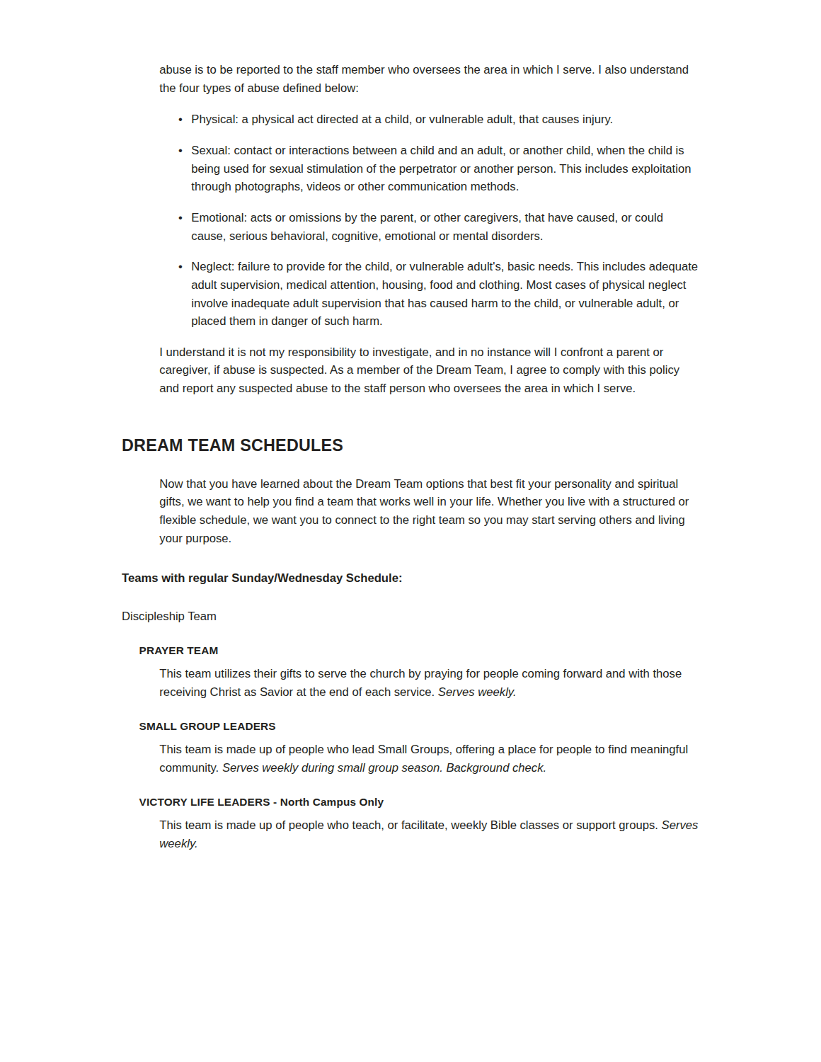abuse is to be reported to the staff member who oversees the area in which I serve. I also understand the four types of abuse defined below:
Physical: a physical act directed at a child, or vulnerable adult, that causes injury.
Sexual: contact or interactions between a child and an adult, or another child, when the child is being used for sexual stimulation of the perpetrator or another person. This includes exploitation through photographs, videos or other communication methods.
Emotional: acts or omissions by the parent, or other caregivers, that have caused, or could cause, serious behavioral, cognitive, emotional or mental disorders.
Neglect: failure to provide for the child, or vulnerable adult's, basic needs. This includes adequate adult supervision, medical attention, housing, food and clothing. Most cases of physical neglect involve inadequate adult supervision that has caused harm to the child, or vulnerable adult, or placed them in danger of such harm.
I understand it is not my responsibility to investigate, and in no instance will I confront a parent or caregiver, if abuse is suspected. As a member of the Dream Team, I agree to comply with this policy and report any suspected abuse to the staff person who oversees the area in which I serve.
DREAM TEAM SCHEDULES
Now that you have learned about the Dream Team options that best fit your personality and spiritual gifts, we want to help you find a team that works well in your life. Whether you live with a structured or flexible schedule, we want you to connect to the right team so you may start serving others and living your purpose.
Teams with regular Sunday/Wednesday Schedule:
Discipleship Team
PRAYER TEAM
This team utilizes their gifts to serve the church by praying for people coming forward and with those receiving Christ as Savior at the end of each service. Serves weekly.
SMALL GROUP LEADERS
This team is made up of people who lead Small Groups, offering a place for people to find meaningful community. Serves weekly during small group season. Background check.
VICTORY LIFE LEADERS - North Campus Only
This team is made up of people who teach, or facilitate, weekly Bible classes or support groups. Serves weekly.